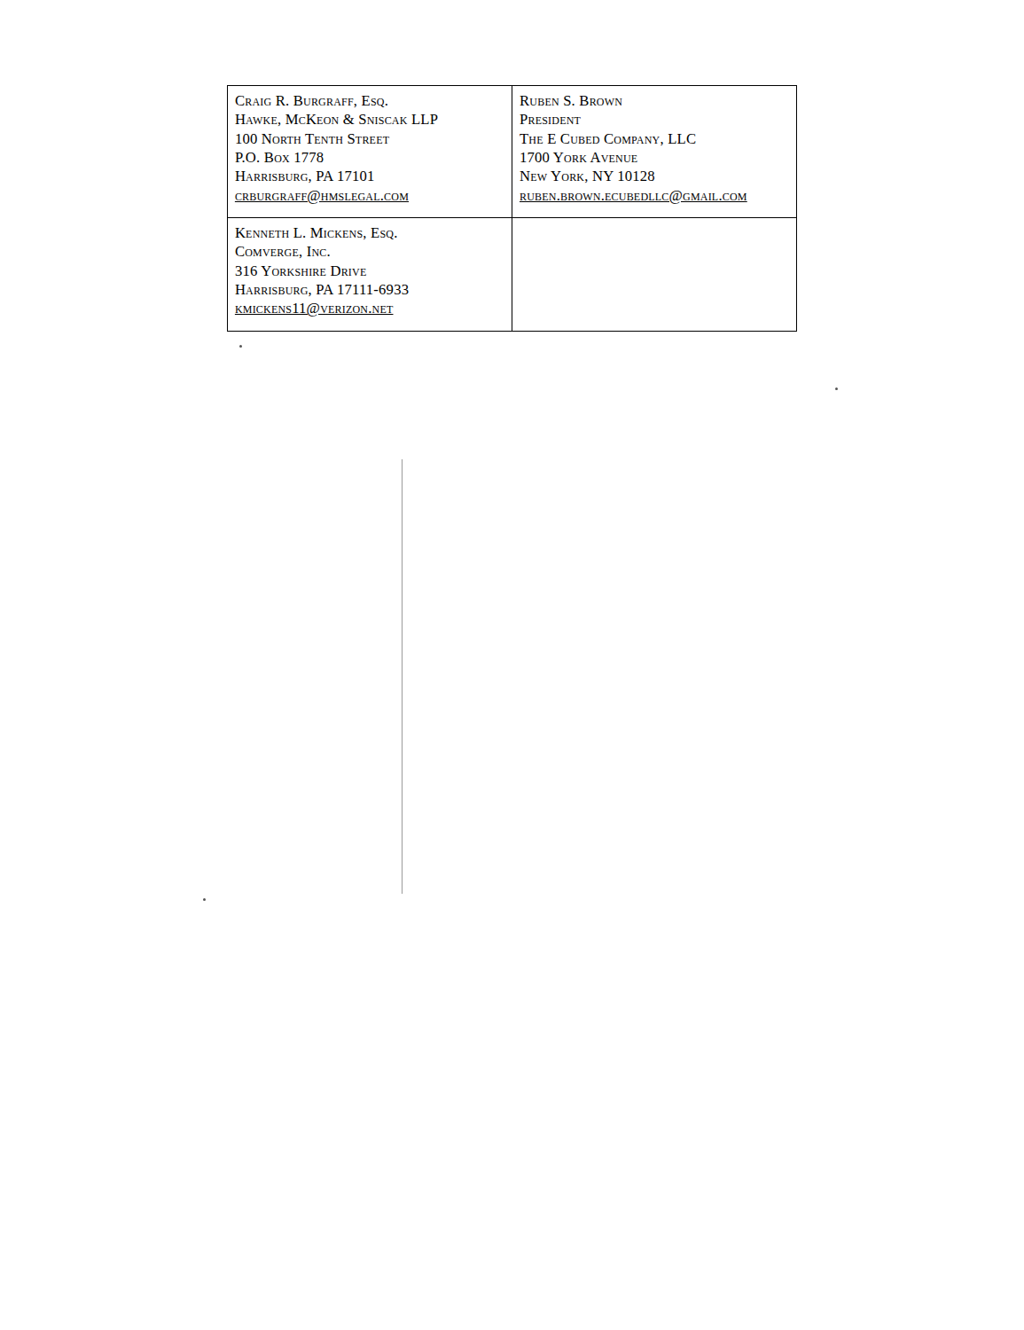| Craig R. Burgraff, Esq. Hawke, McKeon & Sniscak LLP 100 North Tenth Street P.O. Box 1778 Harrisburg, PA 17101 crburgraff@hmslegal.com | Ruben S. Brown President The E Cubed Company, LLC 1700 York Avenue New York, NY 10128 ruben.brown.ecubedllc@gmail.com |
| Kenneth L. Mickens, Esq. Comverge, Inc. 316 Yorkshire Drive Harrisburg, PA 17111-6933 kmickens11@verizon.net | |